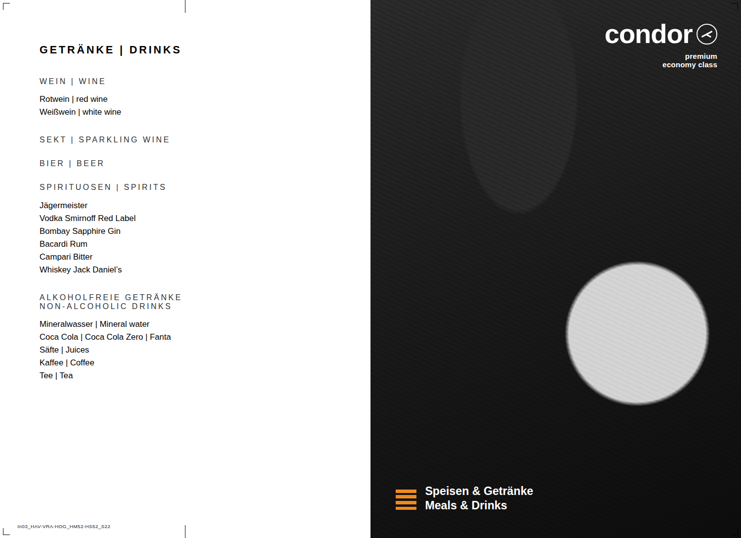GETRÄNKE | DRINKS
WEIN | WINE
Rotwein | red wine
Weißwein | white wine
SEKT | SPARKLING WINE
BIER | BEER
SPIRITUOSEN | SPIRITS
Jägermeister
Vodka Smirnoff Red Label
Bombay Sapphire Gin
Bacardi Rum
Campari Bitter
Whiskey Jack Daniel’s
ALKOHOLFREIE GETRÄNKE
NON-ALCOHOLIC DRINKS
Mineralwasser | Mineral water
Coca Cola | Coca Cola Zero | Fanta
Säfte | Juices
Kaffee | Coffee
Tee | Tea
In03_HAV-VRA-HOG_HM52-HS52_S22
In03_HAV-VRA-HOG_HM52-HS52_S22
condor
premium
economy class
Speisen & Getränke
Meals & Drinks